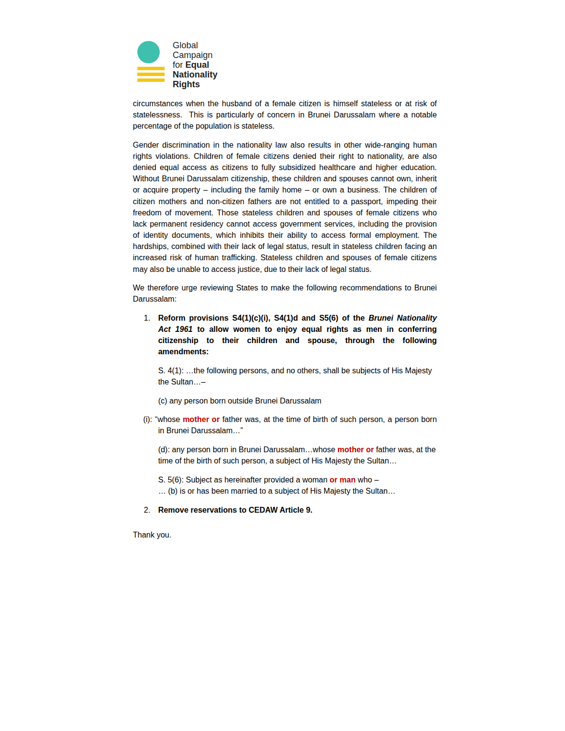Global
Campaign
for Equal
Nationality
Rights
circumstances when the husband of a female citizen is himself stateless or at risk of statelessness. This is particularly of concern in Brunei Darussalam where a notable percentage of the population is stateless.
Gender discrimination in the nationality law also results in other wide-ranging human rights violations. Children of female citizens denied their right to nationality, are also denied equal access as citizens to fully subsidized healthcare and higher education. Without Brunei Darussalam citizenship, these children and spouses cannot own, inherit or acquire property – including the family home – or own a business. The children of citizen mothers and non-citizen fathers are not entitled to a passport, impeding their freedom of movement. Those stateless children and spouses of female citizens who lack permanent residency cannot access government services, including the provision of identity documents, which inhibits their ability to access formal employment. The hardships, combined with their lack of legal status, result in stateless children facing an increased risk of human trafficking. Stateless children and spouses of female citizens may also be unable to access justice, due to their lack of legal status.
We therefore urge reviewing States to make the following recommendations to Brunei Darussalam:
Reform provisions S4(1)(c)(i), S4(1)d and S5(6) of the Brunei Nationality Act 1961 to allow women to enjoy equal rights as men in conferring citizenship to their children and spouse, through the following amendments:
S. 4(1): …the following persons, and no others, shall be subjects of His Majesty the Sultan…–
(c) any person born outside Brunei Darussalam
(i): “whose mother or father was, at the time of birth of such person, a person born in Brunei Darussalam…”
(d): any person born in Brunei Darussalam…whose mother or father was, at the time of the birth of such person, a subject of His Majesty the Sultan…
S. 5(6): Subject as hereinafter provided a woman or man who –
… (b) is or has been married to a subject of His Majesty the Sultan…
Remove reservations to CEDAW Article 9.
Thank you.